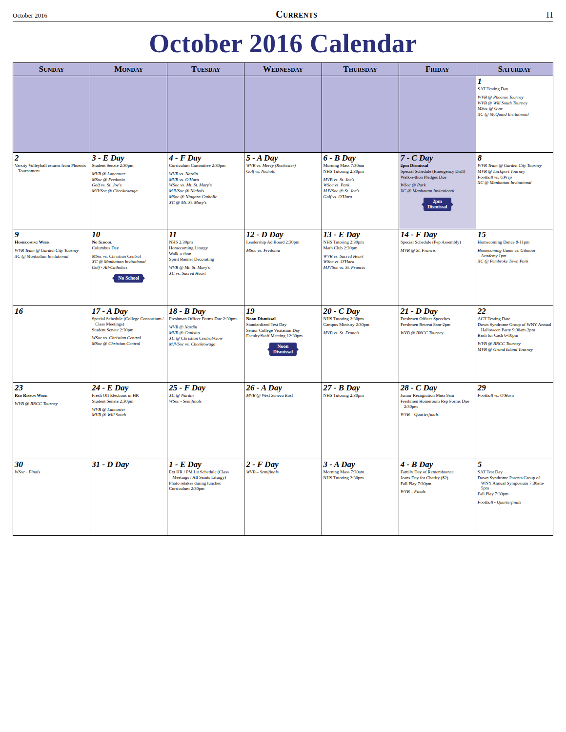October 2016
Currents
11
October 2016 Calendar
| Sunday | Monday | Tuesday | Wednesday | Thursday | Friday | Saturday |
| --- | --- | --- | --- | --- | --- | --- |
| | | | | | | 1 SAT Testing Day WVB @ Phoenix Tourney WVB @ Will South Tourney MSoc @ Gow XC @ McQuaid Invitational |
| 2 Varsity Volleyball returns from Phoenix Tournament | 3 - E Day Student Senate 2:30pm MVB @ Lancaster MSoc @ Fredonia Golf vs. St. Joe's MJVSoc @ Cheektowaga | 4 - F Day Curriculum Committee 2:30pm WVB vs. Nardin MVB vs. O'Hara WSoc vs. Mt. St. Mary's MJVSoc @ Nichols MSoc @ Niagara Catholic XC @ Mt. St. Mary's | 5 - A Day WVB vs. Mercy (Rochester) Golf vs. Nichols | 6 - B Day Morning Mass 7:30am NHS Tutoring 2:30pm MVB vs. St. Joe's WSoc vs. Park MJVSoc @ St. Joe's Golf vs. O'Hara | 7 - C Day 2pm Dismissal Special Schedule (Emergency Drill) Walk-a-thon Pledges Due WSoc @ Park XC @ Manhattan Invitational 2pm Dismissal | 8 WVB Team @ Garden City Tourney MVB @ Lockport Tourney Football vs. UPrep XC @ Manhattan Invitational |
| 9 Homecoming Week WVB Team @ Garden City Tourney XC @ Manhattan Invitational | 10 No School Columbus Day MSoc vs. Christian Central XC @ Manhattan Invitational Golf - All-Catholics No School | 11 NHS 2:30pm Homecoming Liturgy Walk-a-thon Spirit Banner Decorating WVB @ Mt. St. Mary's XC vs. Sacred Heart | 12 - D Day Leadership Ad Board 2:30pm MSoc vs. Fredonia | 13 - E Day NHS Tutoring 2:30pm Math Club 2:30pm WVB vs. Sacred Heart WSoc vs. O'Hara MJVSoc vs. St. Francis | 14 - F Day Special Schedule (Pep Assembly) MVB @ St. Francis | 15 Homecoming Dance 8-11pm Homecoming Game vs. Gilmour Academy 1pm XC @ Pembroke Town Park |
| 16 | 17 - A Day Special Schedule (College Consortium / Class Meetings) Student Senate 2:30pm WSoc vs. Christian Central MSoc @ Christian Central | 18 - B Day Freshman Officer Forms Due 2:30pm WVB @ Nardin MVB @ Canisius XC @ Christian Central/Gow MJVSoc vs. Cheektowaga | 19 Noon Dismissal Standardized Test Day Senior College Visitation Day Faculty/Staff Meeting 12:30pm Noon Dismissal | 20 - C Day NHS Tutoring 2:30pm Campus Ministry 2:30pm MVB vs. St. Francis | 21 - D Day Freshmen Officer Speeches Freshmen Retreat 8am-2pm WVB @ BNCC Tourney | 22 ACT Testing Date Down Syndrome Group of WNY Annual Halloween Party 9:30am-2pm Bash for Cash 6-10pm WVB @ BNCC Tourney MVB @ Grand Island Tourney |
| 23 Red Ribbon Week WVB @ BNCC Tourney | 24 - E Day Fresh Off Elections in HR Student Senate 2:30pm WVB @ Lancaster MVB @ Will South | 25 - F Day XC @ Nardin WSoc - Semifinals | 26 - A Day MVB @ West Seneca East | 27 - B Day NHS Tutoring 2:30pm | 28 - C Day Junior Recognition Mass 9am Freshmen Homeroom Rep Forms Due 2:30pm WVB – Quarterfinals | 29 Football vs. O'Hara |
| 30 WSoc - Finals | 31 - D Day | 1 - E Day Ext HR / PM Lit Schedule (Class Meetings / All Saints Liturgy) Photo retakes during lunches Curriculum 2:30pm | 2 - F Day WVB – Semifinals | 3 - A Day Morning Mass 7:30am NHS Tutoring 2:30pm | 4 - B Day Family Day of Remembrance Jeans Day for Charity ($2) Fall Play 7:30pm WVB – Finals | 5 SAT Test Day Down Syndrome Parents Group of WNY Annual Symposium 7:30am-5pm Fall Play 7:30pm Football - Quarterfinals |